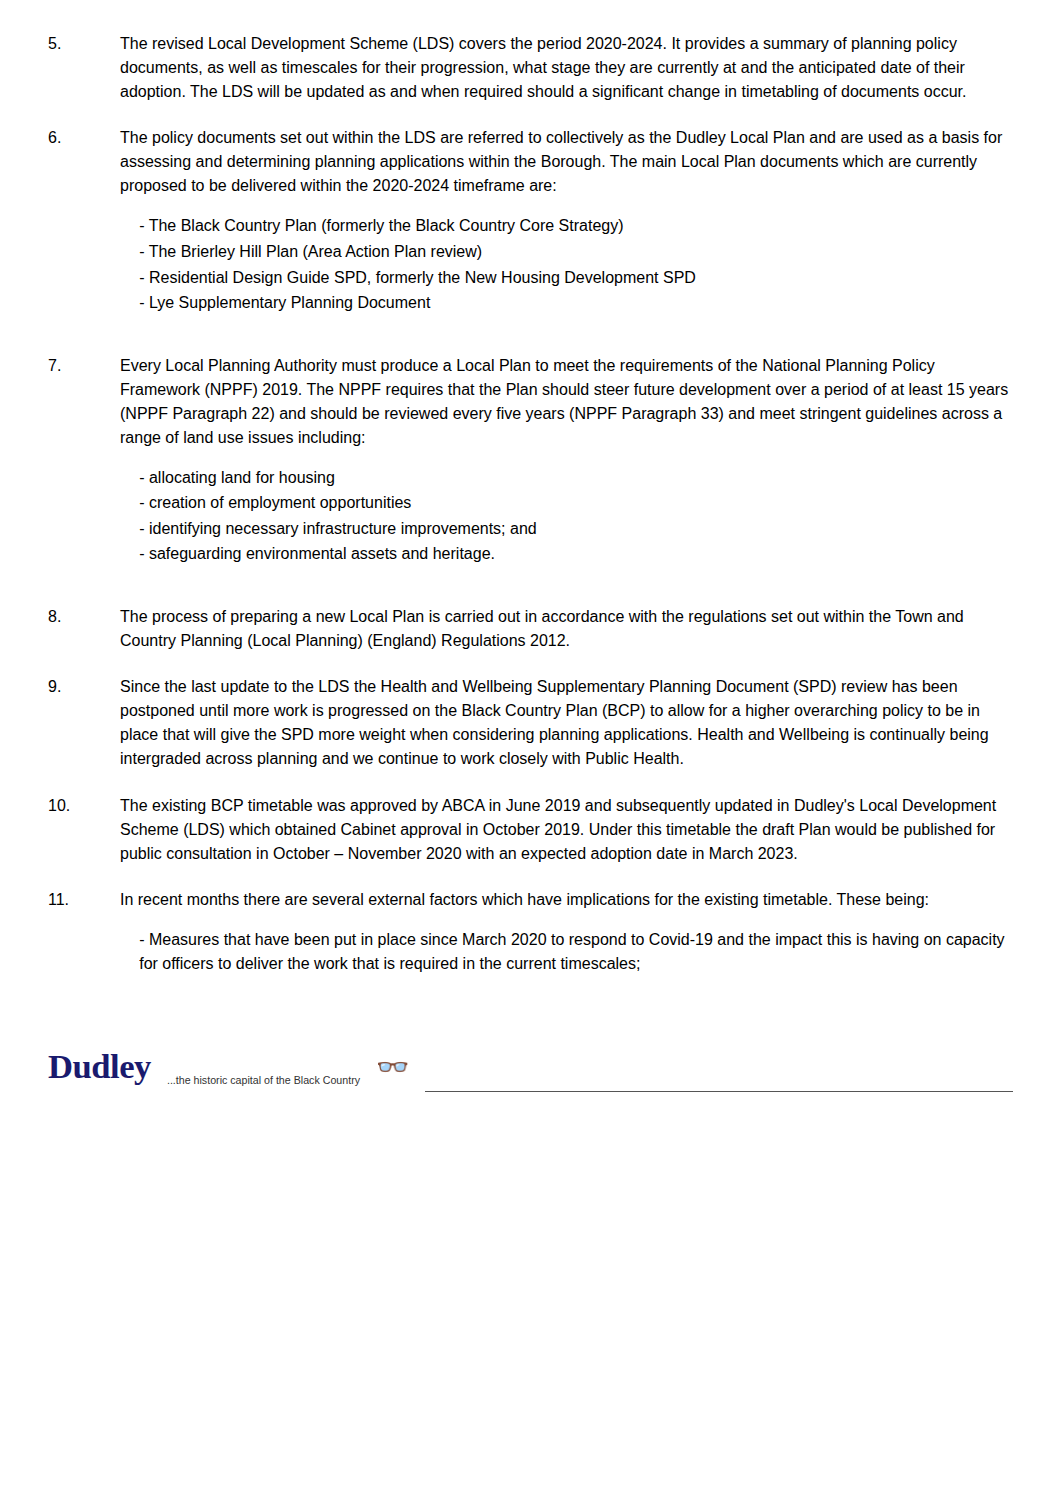The revised Local Development Scheme (LDS) covers the period 2020-2024. It provides a summary of planning policy documents, as well as timescales for their progression, what stage they are currently at and the anticipated date of their adoption. The LDS will be updated as and when required should a significant change in timetabling of documents occur.
The policy documents set out within the LDS are referred to collectively as the Dudley Local Plan and are used as a basis for assessing and determining planning applications within the Borough. The main Local Plan documents which are currently proposed to be delivered within the 2020-2024 timeframe are:
The Black Country Plan (formerly the Black Country Core Strategy)
The Brierley Hill Plan (Area Action Plan review)
Residential Design Guide SPD, formerly the New Housing Development SPD
Lye Supplementary Planning Document
Every Local Planning Authority must produce a Local Plan to meet the requirements of the National Planning Policy Framework (NPPF) 2019. The NPPF requires that the Plan should steer future development over a period of at least 15 years (NPPF Paragraph 22) and should be reviewed every five years (NPPF Paragraph 33) and meet stringent guidelines across a range of land use issues including:
allocating land for housing
creation of employment opportunities
identifying necessary infrastructure improvements; and
safeguarding environmental assets and heritage.
The process of preparing a new Local Plan is carried out in accordance with the regulations set out within the Town and Country Planning (Local Planning) (England) Regulations 2012.
Since the last update to the LDS the Health and Wellbeing Supplementary Planning Document (SPD) review has been postponed until more work is progressed on the Black Country Plan (BCP) to allow for a higher overarching policy to be in place that will give the SPD more weight when considering planning applications. Health and Wellbeing is continually being intergraded across planning and we continue to work closely with Public Health.
The existing BCP timetable was approved by ABCA in June 2019 and subsequently updated in Dudley's Local Development Scheme (LDS) which obtained Cabinet approval in October 2019. Under this timetable the draft Plan would be published for public consultation in October – November 2020 with an expected adoption date in March 2023.
In recent months there are several external factors which have implications for the existing timetable. These being:
Measures that have been put in place since March 2020 to respond to Covid-19 and the impact this is having on capacity for officers to deliver the work that is required in the current timescales;
Dudley ...the historic capital of the Black Country 👓